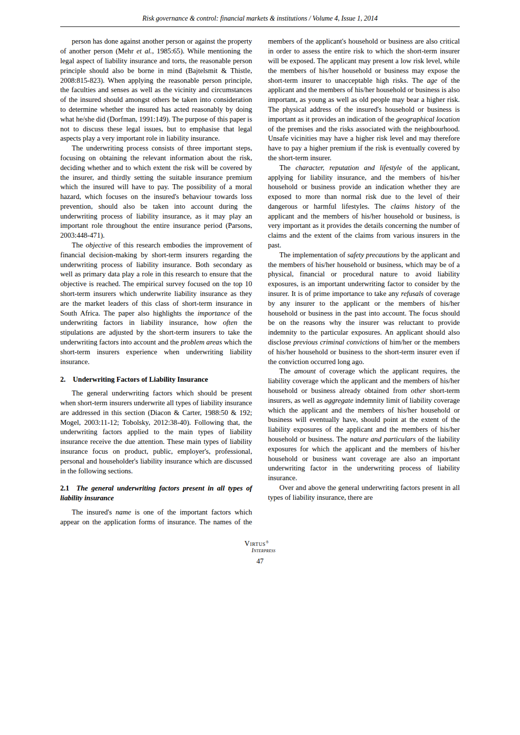Risk governance & control: financial markets & institutions / Volume 4, Issue 1, 2014
person has done against another person or against the property of another person (Mehr et al., 1985:65). While mentioning the legal aspect of liability insurance and torts, the reasonable person principle should also be borne in mind (Bajtelsmit & Thistle, 2008:815-823). When applying the reasonable person principle, the faculties and senses as well as the vicinity and circumstances of the insured should amongst others be taken into consideration to determine whether the insured has acted reasonably by doing what he/she did (Dorfman, 1991:149). The purpose of this paper is not to discuss these legal issues, but to emphasise that legal aspects play a very important role in liability insurance.
The underwriting process consists of three important steps, focusing on obtaining the relevant information about the risk, deciding whether and to which extent the risk will be covered by the insurer, and thirdly setting the suitable insurance premium which the insured will have to pay. The possibility of a moral hazard, which focuses on the insured's behaviour towards loss prevention, should also be taken into account during the underwriting process of liability insurance, as it may play an important role throughout the entire insurance period (Parsons, 2003:448-471).
The objective of this research embodies the improvement of financial decision-making by short-term insurers regarding the underwriting process of liability insurance. Both secondary as well as primary data play a role in this research to ensure that the objective is reached. The empirical survey focused on the top 10 short-term insurers which underwrite liability insurance as they are the market leaders of this class of short-term insurance in South Africa. The paper also highlights the importance of the underwriting factors in liability insurance, how often the stipulations are adjusted by the short-term insurers to take the underwriting factors into account and the problem areas which the short-term insurers experience when underwriting liability insurance.
2. Underwriting Factors of Liability Insurance
The general underwriting factors which should be present when short-term insurers underwrite all types of liability insurance are addressed in this section (Diacon & Carter, 1988:50 & 192; Mogel, 2003:11-12; Tobolsky, 2012:38-40). Following that, the underwriting factors applied to the main types of liability insurance receive the due attention. These main types of liability insurance focus on product, public, employer's, professional, personal and householder's liability insurance which are discussed in the following sections.
2.1 The general underwriting factors present in all types of liability insurance
The insured's name is one of the important factors which appear on the application forms of insurance. The names of the members of the applicant's household or business are also critical in order to assess the entire risk to which the short-term insurer will be exposed. The applicant may present a low risk level, while the members of his/her household or business may expose the short-term insurer to unacceptable high risks. The age of the applicant and the members of his/her household or business is also important, as young as well as old people may bear a higher risk. The physical address of the insured's household or business is important as it provides an indication of the geographical location of the premises and the risks associated with the neighbourhood. Unsafe vicinities may have a higher risk level and may therefore have to pay a higher premium if the risk is eventually covered by the short-term insurer.
The character, reputation and lifestyle of the applicant, applying for liability insurance, and the members of his/her household or business provide an indication whether they are exposed to more than normal risk due to the level of their dangerous or harmful lifestyles. The claims history of the applicant and the members of his/her household or business, is very important as it provides the details concerning the number of claims and the extent of the claims from various insurers in the past.
The implementation of safety precautions by the applicant and the members of his/her household or business, which may be of a physical, financial or procedural nature to avoid liability exposures, is an important underwriting factor to consider by the insurer. It is of prime importance to take any refusals of coverage by any insurer to the applicant or the members of his/her household or business in the past into account. The focus should be on the reasons why the insurer was reluctant to provide indemnity to the particular exposures. An applicant should also disclose previous criminal convictions of him/her or the members of his/her household or business to the short-term insurer even if the conviction occurred long ago.
The amount of coverage which the applicant requires, the liability coverage which the applicant and the members of his/her household or business already obtained from other short-term insurers, as well as aggregate indemnity limit of liability coverage which the applicant and the members of his/her household or business will eventually have, should point at the extent of the liability exposures of the applicant and the members of his/her household or business. The nature and particulars of the liability exposures for which the applicant and the members of his/her household or business want coverage are also an important underwriting factor in the underwriting process of liability insurance.
Over and above the general underwriting factors present in all types of liability insurance, there are
Virtus® Interpress 47